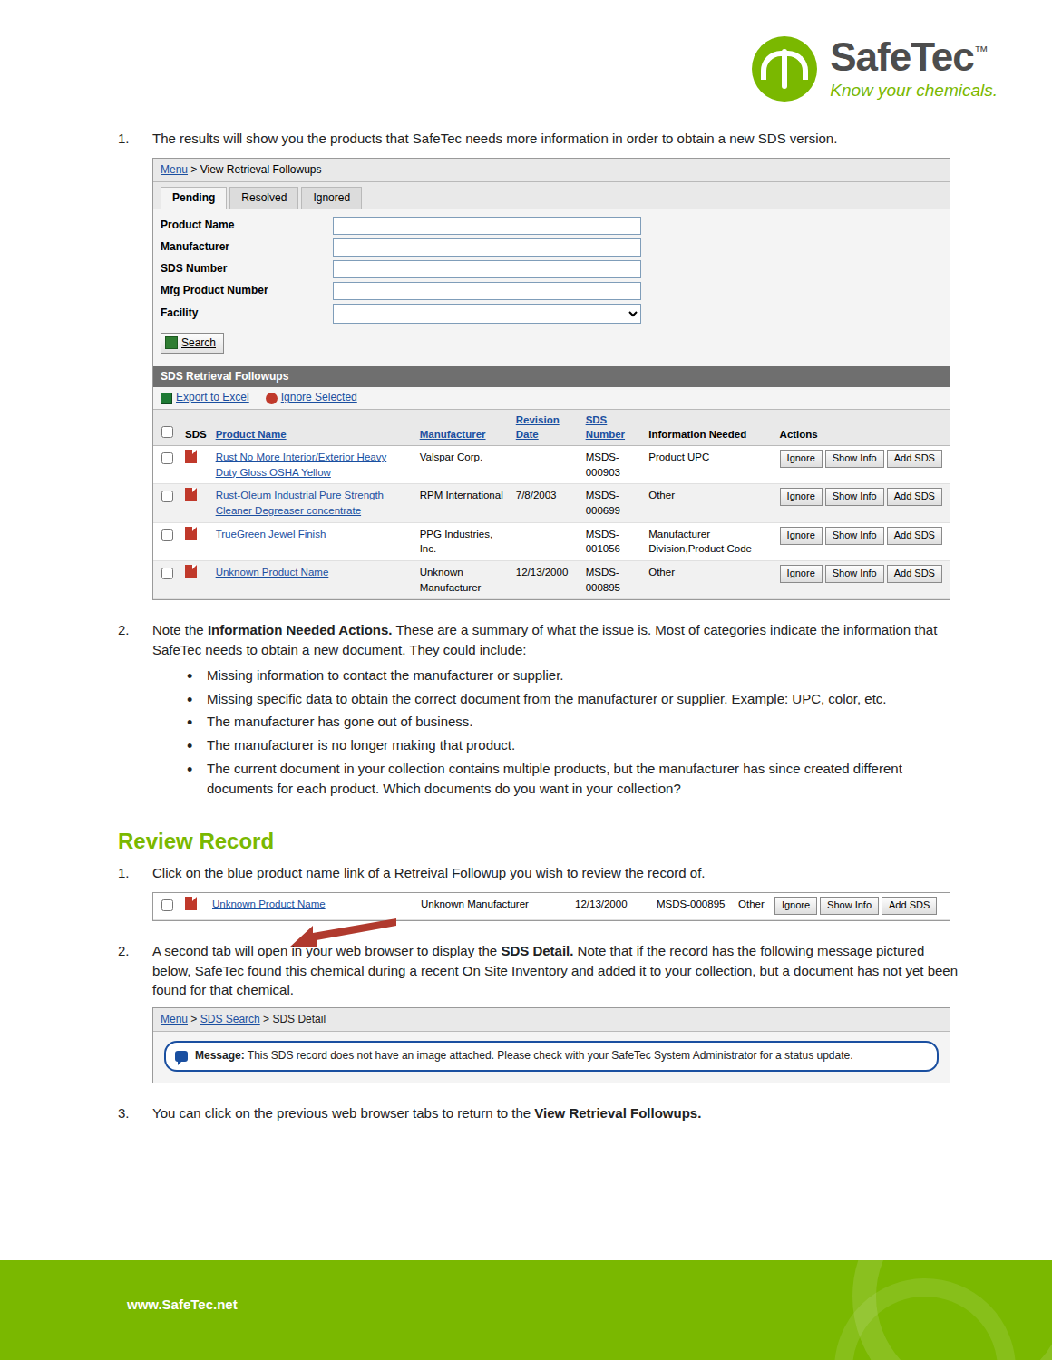SafeTec™
Know your chemicals.
The results will show you the products that SafeTec needs more information in order to obtain a new SDS version.
Menu > View Retrieval Followups
Pending Resolved Ignored
Product Name
Manufacturer
SDS Number
Mfg Product Number
Facility
Search
SDS Retrieval Followups
Export to Excel Ignore Selected
| | SDS | Product Name | Manufacturer | Revision Date | SDS Number | Information Needed | Actions |
| --- | --- | --- | --- | --- | --- | --- | --- |
| | | Rust No More Interior/Exterior Heavy Duty Gloss OSHA Yellow | Valspar Corp. | | MSDS-000903 | Product UPC | Ignore Show Info Add SDS |
| | | Rust-Oleum Industrial Pure Strength Cleaner Degreaser concentrate | RPM International | 7/8/2003 | MSDS-000699 | Other | Ignore Show Info Add SDS |
| | | TrueGreen Jewel Finish | PPG Industries, Inc. | | MSDS-001056 | Manufacturer Division,Product Code | Ignore Show Info Add SDS |
| | | Unknown Product Name | Unknown Manufacturer | 12/13/2000 | MSDS-000895 | Other | Ignore Show Info Add SDS |
Note the Information Needed Actions. These are a summary of what the issue is. Most of categories indicate the information that SafeTec needs to obtain a new document. They could include:
Missing information to contact the manufacturer or supplier.
Missing specific data to obtain the correct document from the manufacturer or supplier. Example: UPC, color, etc.
The manufacturer has gone out of business.
The manufacturer is no longer making that product.
The current document in your collection contains multiple products, but the manufacturer has since created different documents for each product. Which documents do you want in your collection?
Review Record
Click on the blue product name link of a Retreival Followup you wish to review the record of.
| | | Unknown Product Name | Unknown Manufacturer | 12/13/2000 | MSDS-000895 | Other | Ignore Show Info Add SDS |
A second tab will open in your web browser to display the SDS Detail. Note that if the record has the following message pictured below, SafeTec found this chemical during a recent On Site Inventory and added it to your collection, but a document has not yet been found for that chemical.
Menu > SDS Search > SDS Detail
Message: This SDS record does not have an image attached. Please check with your SafeTec System Administrator for a status update.
You can click on the previous web browser tabs to return to the View Retrieval Followups.
www.SafeTec.net